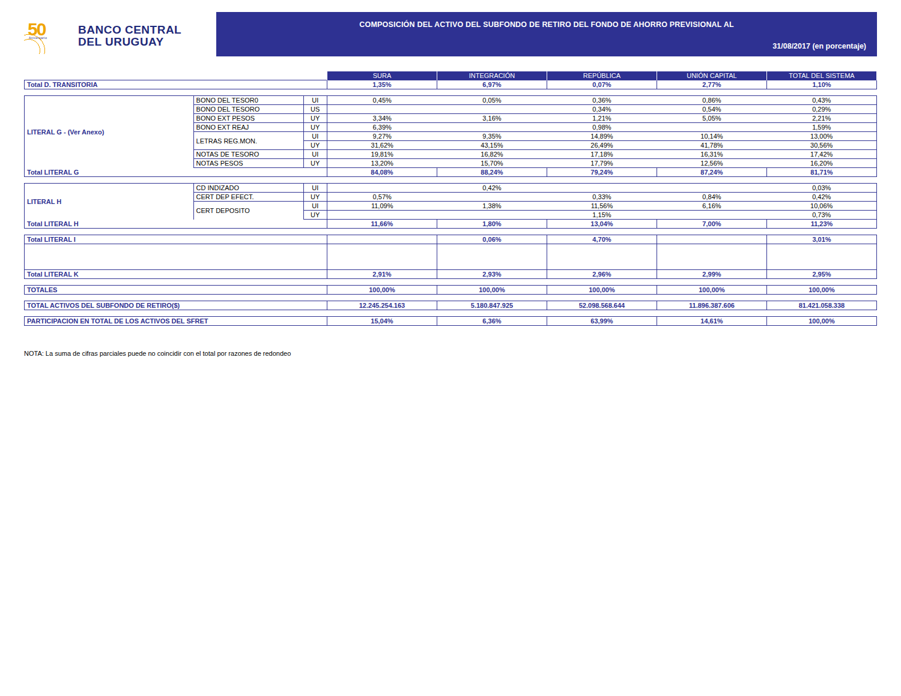50
Aniversario
BANCO CENTRAL
DEL URUGUAY
COMPOSICIÓN DEL ACTIVO DEL SUBFONDO DE RETIRO DEL FONDO DE AHORRO PREVISIONAL AL
31/08/2017 (en porcentaje)
| | SURA | INTEGRACIÓN | REPÚBLICA | UNIÓN CAPITAL | TOTAL DEL SISTEMA |
| Total D. TRANSITORIA | 1,35% | 6,97% | 0,07% | 2,77% | 1,10% |
| LITERAL G - (Ver Anexo) | BONO DEL TESOR0 | UI | 0,45% | 0,05% | 0,36% | 0,86% | 0,43% |
| BONO DEL TESORO | US | | | 0,34% | 0,54% | 0,29% |
| BONO EXT PESOS | UY | 3,34% | 3,16% | 1,21% | 5,05% | 2,21% |
| BONO EXT REAJ | UY | 6,39% | | 0,98% | | 1,59% |
| LETRAS REG.MON. | UI | 9,27% | 9,35% | 14,89% | 10,14% | 13,00% |
| UY | 31,62% | 43,15% | 26,49% | 41,78% | 30,56% |
| NOTAS DE TESORO | UI | 19,81% | 16,82% | 17,18% | 16,31% | 17,42% |
| NOTAS PESOS | UY | 13,20% | 15,70% | 17,79% | 12,56% | 16,20% |
| Total LITERAL G | 84,08% | 88,24% | 79,24% | 87,24% | 81,71% |
| LITERAL H | CD INDIZADO | UI | | 0,42% | | | 0,03% |
| CERT DEP EFECT. | UY | 0,57% | | 0,33% | 0,84% | 0,42% |
| CERT DEPOSITO | UI | 11,09% | 1,38% | 11,56% | 6,16% | 10,06% |
| UY | | | 1,15% | | 0,73% |
| Total LITERAL H | 11,66% | 1,80% | 13,04% | 7,00% | 11,23% |
| Total LITERAL I | | 0,06% | 4,70% | | 3,01% |
| Total LITERAL K | 2,91% | 2,93% | 2,96% | 2,99% | 2,95% |
| TOTALES | 100,00% | 100,00% | 100,00% | 100,00% | 100,00% |
| TOTAL ACTIVOS DEL SUBFONDO DE RETIRO($) | 12.245.254.163 | 5.180.847.925 | 52.098.568.644 | 11.896.387.606 | 81.421.058.338 |
| PARTICIPACION EN TOTAL DE LOS ACTIVOS DEL SFRET | 15,04% | 6,36% | 63,99% | 14,61% | 100,00% |
NOTA: La suma de cifras parciales puede no coincidir con el total por razones de redondeo